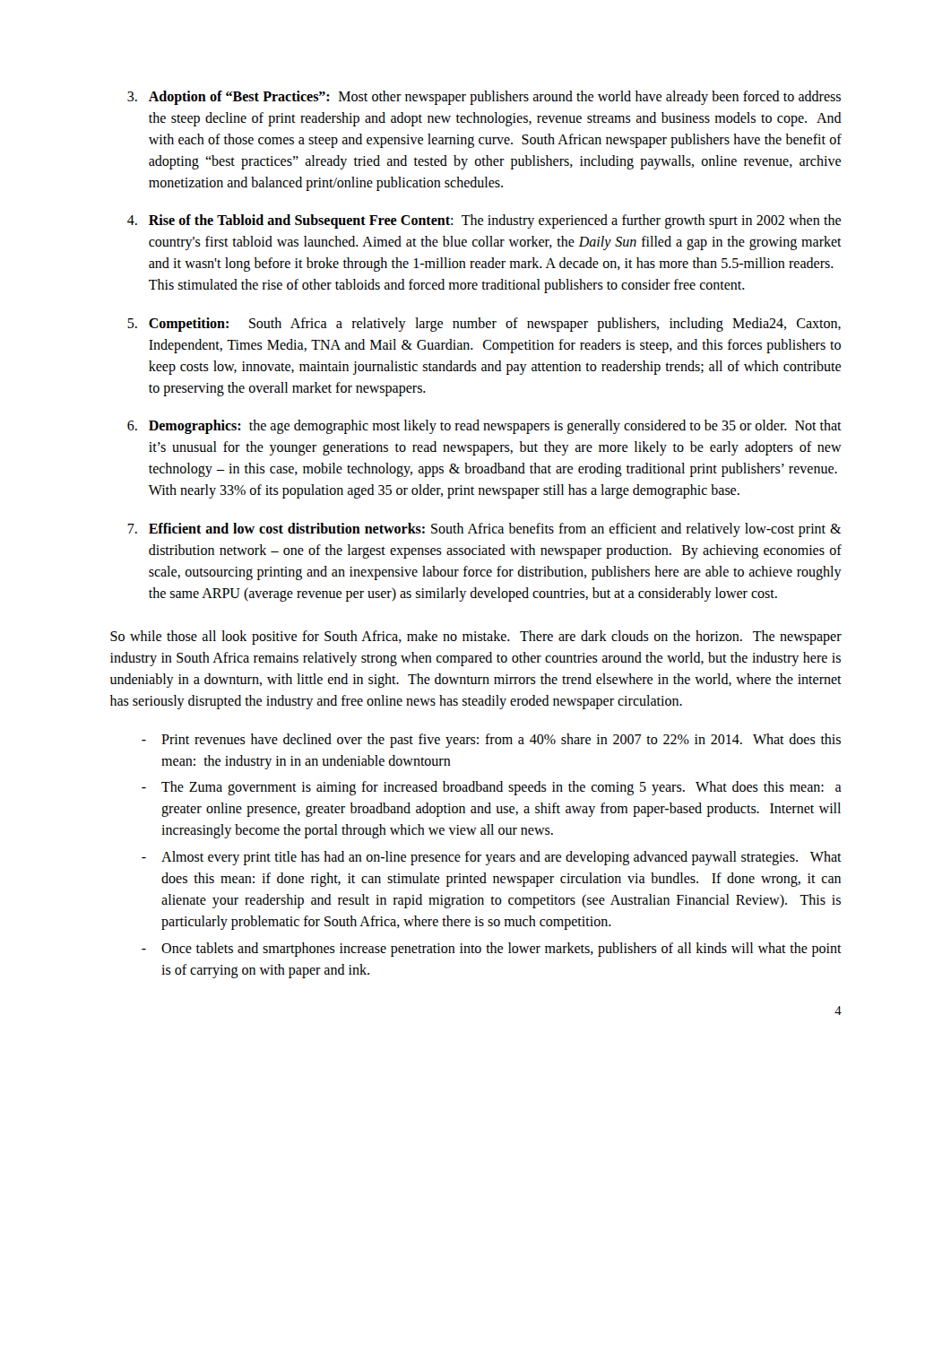Adoption of “Best Practices”: Most other newspaper publishers around the world have already been forced to address the steep decline of print readership and adopt new technologies, revenue streams and business models to cope. And with each of those comes a steep and expensive learning curve. South African newspaper publishers have the benefit of adopting “best practices” already tried and tested by other publishers, including paywalls, online revenue, archive monetization and balanced print/online publication schedules.
Rise of the Tabloid and Subsequent Free Content: The industry experienced a further growth spurt in 2002 when the country's first tabloid was launched. Aimed at the blue collar worker, the Daily Sun filled a gap in the growing market and it wasn't long before it broke through the 1-million reader mark. A decade on, it has more than 5.5-million readers. This stimulated the rise of other tabloids and forced more traditional publishers to consider free content.
Competition: South Africa a relatively large number of newspaper publishers, including Media24, Caxton, Independent, Times Media, TNA and Mail & Guardian. Competition for readers is steep, and this forces publishers to keep costs low, innovate, maintain journalistic standards and pay attention to readership trends; all of which contribute to preserving the overall market for newspapers.
Demographics: the age demographic most likely to read newspapers is generally considered to be 35 or older. Not that it’s unusual for the younger generations to read newspapers, but they are more likely to be early adopters of new technology – in this case, mobile technology, apps & broadband that are eroding traditional print publishers’ revenue. With nearly 33% of its population aged 35 or older, print newspaper still has a large demographic base.
Efficient and low cost distribution networks: South Africa benefits from an efficient and relatively low-cost print & distribution network – one of the largest expenses associated with newspaper production. By achieving economies of scale, outsourcing printing and an inexpensive labour force for distribution, publishers here are able to achieve roughly the same ARPU (average revenue per user) as similarly developed countries, but at a considerably lower cost.
So while those all look positive for South Africa, make no mistake. There are dark clouds on the horizon. The newspaper industry in South Africa remains relatively strong when compared to other countries around the world, but the industry here is undeniably in a downturn, with little end in sight. The downturn mirrors the trend elsewhere in the world, where the internet has seriously disrupted the industry and free online news has steadily eroded newspaper circulation.
Print revenues have declined over the past five years: from a 40% share in 2007 to 22% in 2014. What does this mean: the industry in in an undeniable downtourn
The Zuma government is aiming for increased broadband speeds in the coming 5 years. What does this mean: a greater online presence, greater broadband adoption and use, a shift away from paper-based products. Internet will increasingly become the portal through which we view all our news.
Almost every print title has had an on-line presence for years and are developing advanced paywall strategies. What does this mean: if done right, it can stimulate printed newspaper circulation via bundles. If done wrong, it can alienate your readership and result in rapid migration to competitors (see Australian Financial Review). This is particularly problematic for South Africa, where there is so much competition.
Once tablets and smartphones increase penetration into the lower markets, publishers of all kinds will what the point is of carrying on with paper and ink.
4